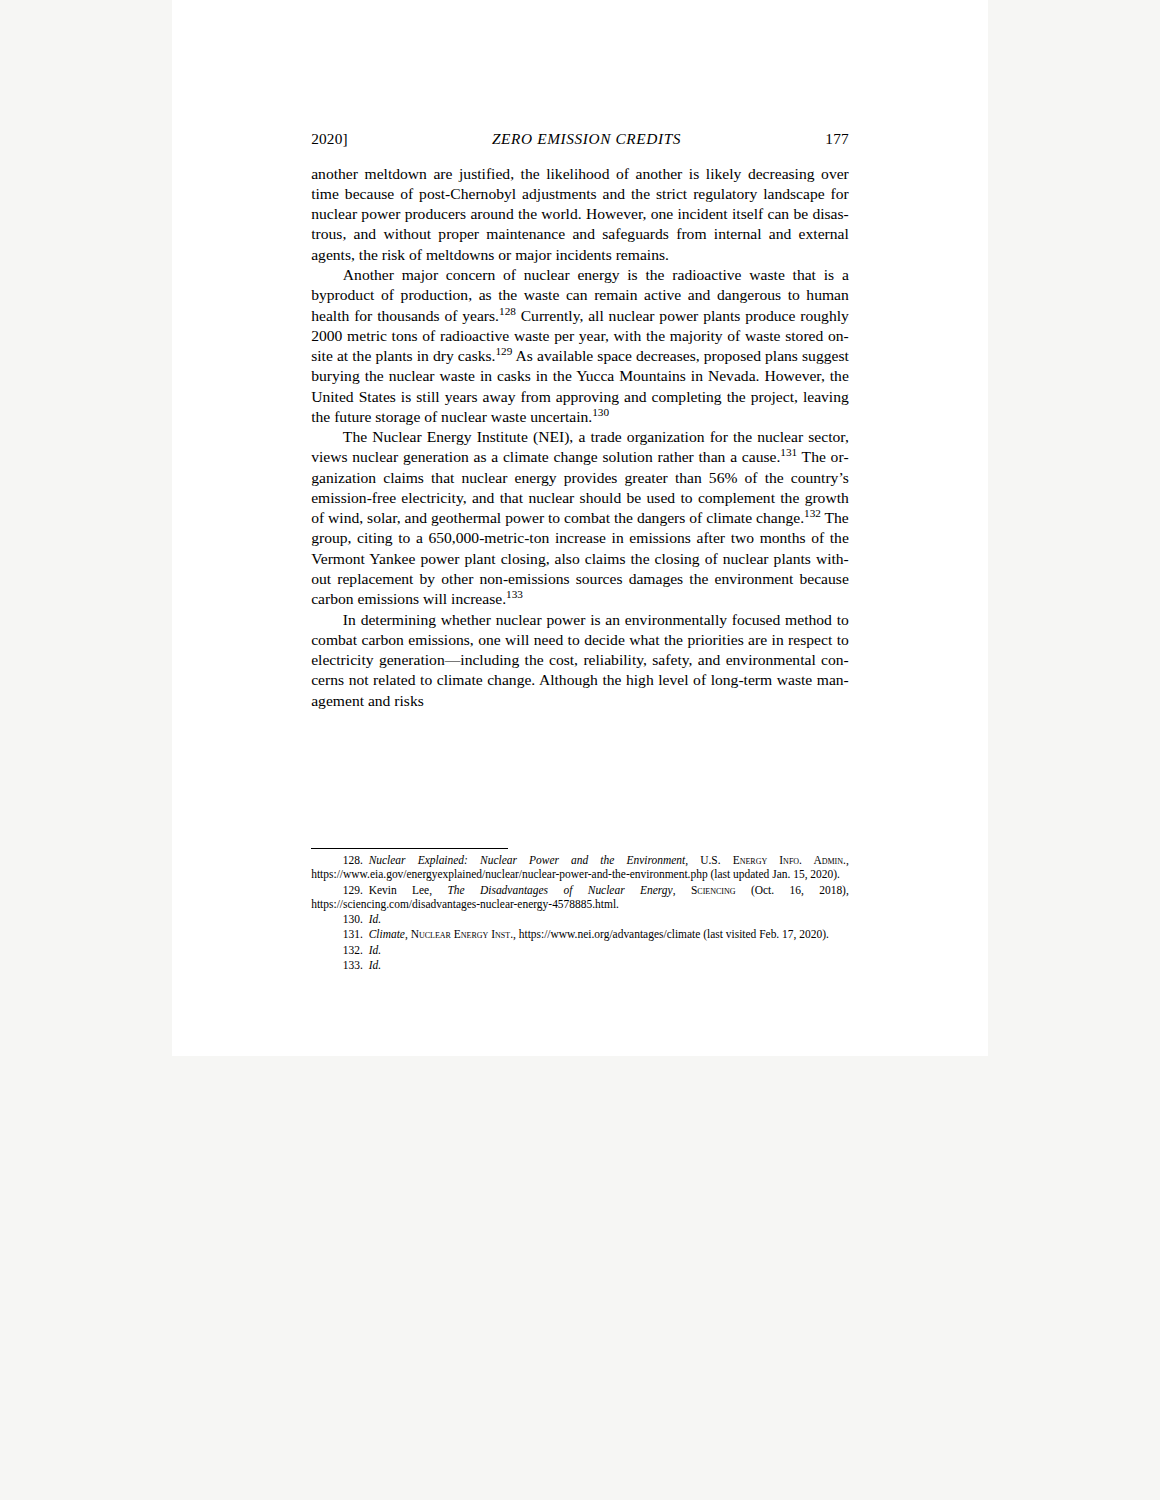2020] ZERO EMISSION CREDITS 177
another meltdown are justified, the likelihood of another is likely decreasing over time because of post-Chernobyl adjustments and the strict regulatory landscape for nuclear power producers around the world. However, one incident itself can be disastrous, and without proper maintenance and safeguards from internal and external agents, the risk of meltdowns or major incidents remains.
Another major concern of nuclear energy is the radioactive waste that is a byproduct of production, as the waste can remain active and dangerous to human health for thousands of years.128 Currently, all nuclear power plants produce roughly 2000 metric tons of radioactive waste per year, with the majority of waste stored on-site at the plants in dry casks.129 As available space decreases, proposed plans suggest burying the nuclear waste in casks in the Yucca Mountains in Nevada. However, the United States is still years away from approving and completing the project, leaving the future storage of nuclear waste uncertain.130
The Nuclear Energy Institute (NEI), a trade organization for the nuclear sector, views nuclear generation as a climate change solution rather than a cause.131 The organization claims that nuclear energy provides greater than 56% of the country’s emission-free electricity, and that nuclear should be used to complement the growth of wind, solar, and geothermal power to combat the dangers of climate change.132 The group, citing to a 650,000-metric-ton increase in emissions after two months of the Vermont Yankee power plant closing, also claims the closing of nuclear plants without replacement by other non-emissions sources damages the environment because carbon emissions will increase.133
In determining whether nuclear power is an environmentally focused method to combat carbon emissions, one will need to decide what the priorities are in respect to electricity generation—including the cost, reliability, safety, and environmental concerns not related to climate change. Although the high level of long-term waste management and risks
128. Nuclear Explained: Nuclear Power and the Environment, U.S. Energy Info. Admin., https://www.eia.gov/energyexplained/nuclear/nuclear-power-and-the-environment.php (last updated Jan. 15, 2020).
129. Kevin Lee, The Disadvantages of Nuclear Energy, Sciencing (Oct. 16, 2018), https://sciencing.com/disadvantages-nuclear-energy-4578885.html.
130. Id.
131. Climate, Nuclear Energy Inst., https://www.nei.org/advantages/climate (last visited Feb. 17, 2020).
132. Id.
133. Id.